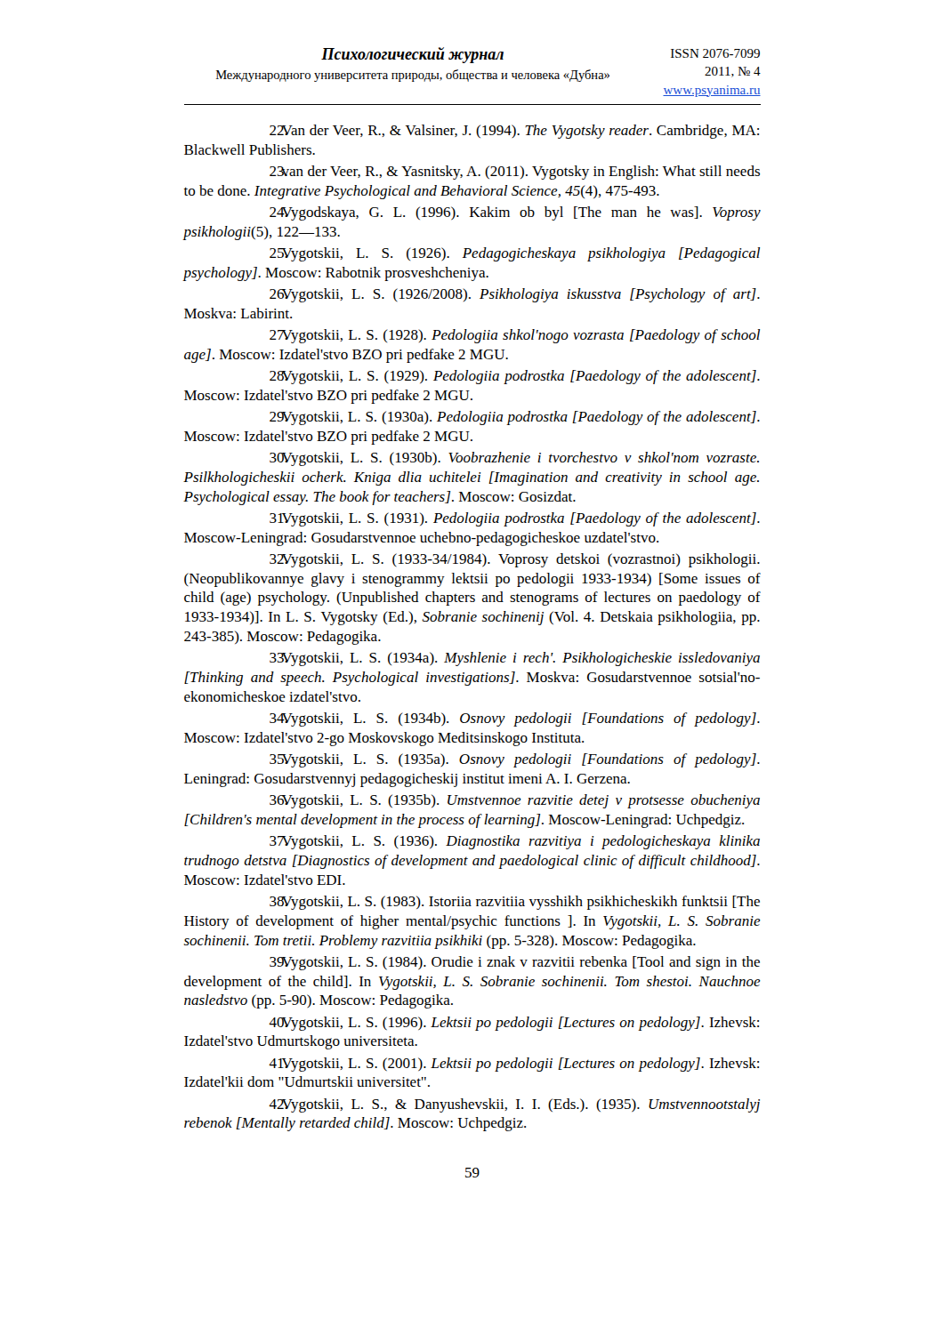Психологический журнал
Международного университета природы, общества и человека «Дубна»
ISSN 2076-7099
2011, № 4
www.psyanima.ru
22. Van der Veer, R., & Valsiner, J. (1994). The Vygotsky reader. Cambridge, MA: Blackwell Publishers.
23. van der Veer, R., & Yasnitsky, A. (2011). Vygotsky in English: What still needs to be done. Integrative Psychological and Behavioral Science, 45(4), 475-493.
24. Vygodskaya, G. L. (1996). Kakim ob byl [The man he was]. Voprosy psikhologii(5), 122—133.
25. Vygotskii, L. S. (1926). Pedagogicheskaya psikhologiya [Pedagogical psychology]. Moscow: Rabotnik prosveshcheniya.
26. Vygotskii, L. S. (1926/2008). Psikhologiya iskusstva [Psychology of art]. Moskva: Labirint.
27. Vygotskii, L. S. (1928). Pedologiia shkol'nogo vozrasta [Paedology of school age]. Moscow: Izdatel'stvo BZO pri pedfake 2 MGU.
28. Vygotskii, L. S. (1929). Pedologiia podrostka [Paedology of the adolescent]. Moscow: Izdatel'stvo BZO pri pedfake 2 MGU.
29. Vygotskii, L. S. (1930a). Pedologiia podrostka [Paedology of the adolescent]. Moscow: Izdatel'stvo BZO pri pedfake 2 MGU.
30. Vygotskii, L. S. (1930b). Voobrazhenie i tvorchestvo v shkol'nom vozraste. Psilkhologicheskii ocherk. Kniga dlia uchitelei [Imagination and creativity in school age. Psychological essay. The book for teachers]. Moscow: Gosizdat.
31. Vygotskii, L. S. (1931). Pedologiia podrostka [Paedology of the adolescent]. Moscow-Leningrad: Gosudarstvennoe uchebno-pedagogicheskoe uzdatel'stvo.
32. Vygotskii, L. S. (1933-34/1984). Voprosy detskoi (vozrastnoi) psikhologii. (Neopublikovannye glavy i stenogrammy lektsii po pedologii 1933-1934) [Some issues of child (age) psychology. (Unpublished chapters and stenograms of lectures on paedology of 1933-1934)]. In L. S. Vygotsky (Ed.), Sobranie sochinenij (Vol. 4. Detskaia psikhologiia, pp. 243-385). Moscow: Pedagogika.
33. Vygotskii, L. S. (1934a). Myshlenie i rech'. Psikhologicheskie issledovaniya [Thinking and speech. Psychological investigations]. Moskva: Gosudarstvennoe sotsial'no-ekonomicheskoe izdatel'stvo.
34. Vygotskii, L. S. (1934b). Osnovy pedologii [Foundations of pedology]. Moscow: Izdatel'stvo 2-go Moskovskogo Meditsinskogo Instituta.
35. Vygotskii, L. S. (1935a). Osnovy pedologii [Foundations of pedology]. Leningrad: Gosudarstvennyj pedagogicheskij institut imeni A. I. Gerzena.
36. Vygotskii, L. S. (1935b). Umstvennoe razvitie detej v protsesse obucheniya [Children's mental development in the process of learning]. Moscow-Leningrad: Uchpedgiz.
37. Vygotskii, L. S. (1936). Diagnostika razvitiya i pedologicheskaya klinika trudnogo detstva [Diagnostics of development and paedological clinic of difficult childhood]. Moscow: Izdatel'stvo EDI.
38. Vygotskii, L. S. (1983). Istoriia razvitiia vysshikh psikhicheskikh funktsii [The History of development of higher mental/psychic functions ]. In Vygotskii, L. S. Sobranie sochinenii. Tom tretii. Problemy razvitiia psikhiki (pp. 5-328). Moscow: Pedagogika.
39. Vygotskii, L. S. (1984). Orudie i znak v razvitii rebenka [Tool and sign in the development of the child]. In Vygotskii, L. S. Sobranie sochinenii. Tom shestoi. Nauchnoe nasledstvo (pp. 5-90). Moscow: Pedagogika.
40. Vygotskii, L. S. (1996). Lektsii po pedologii [Lectures on pedology]. Izhevsk: Izdatel'stvo Udmurtskogo universiteta.
41. Vygotskii, L. S. (2001). Lektsii po pedologii [Lectures on pedology]. Izhevsk: Izdatel'kii dom "Udmurtskii universitet".
42. Vygotskii, L. S., & Danyushevskii, I. I. (Eds.). (1935). Umstvennootstalyj rebenok [Mentally retarded child]. Moscow: Uchpedgiz.
59